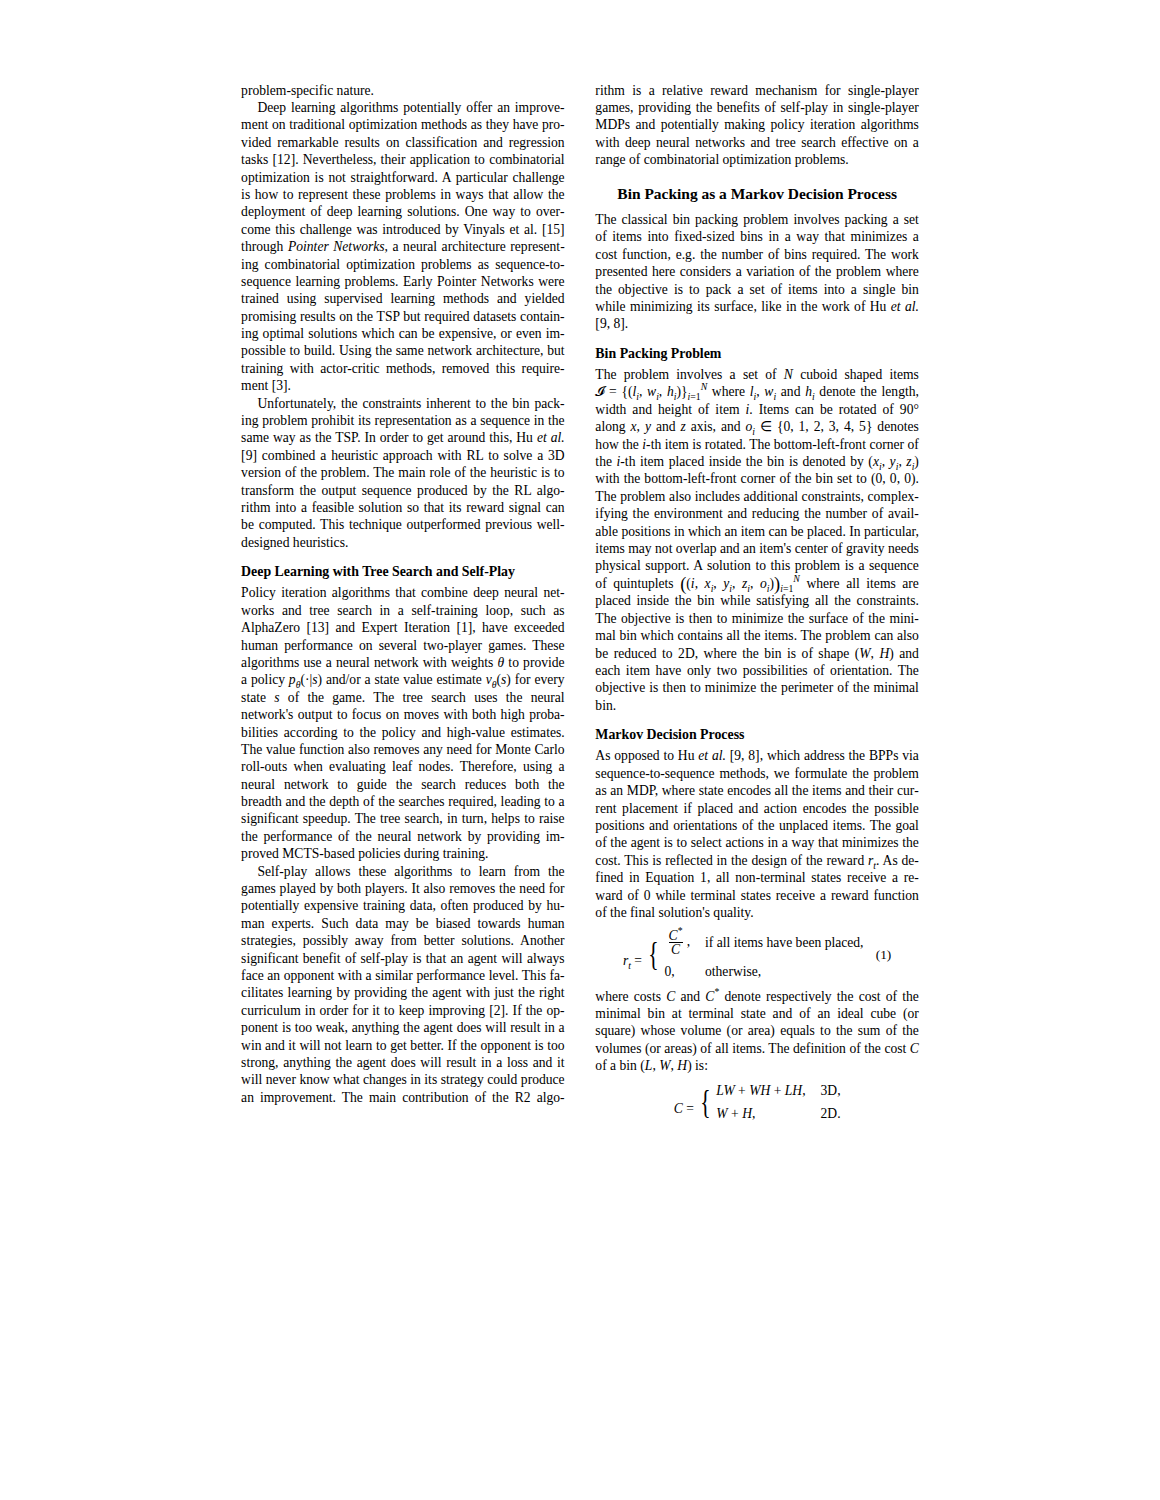problem-specific nature.
Deep learning algorithms potentially offer an improvement on traditional optimization methods as they have provided remarkable results on classification and regression tasks [12]. Nevertheless, their application to combinatorial optimization is not straightforward. A particular challenge is how to represent these problems in ways that allow the deployment of deep learning solutions. One way to overcome this challenge was introduced by Vinyals et al. [15] through Pointer Networks, a neural architecture representing combinatorial optimization problems as sequence-to-sequence learning problems. Early Pointer Networks were trained using supervised learning methods and yielded promising results on the TSP but required datasets containing optimal solutions which can be expensive, or even impossible to build. Using the same network architecture, but training with actor-critic methods, removed this requirement [3].
Unfortunately, the constraints inherent to the bin packing problem prohibit its representation as a sequence in the same way as the TSP. In order to get around this, Hu et al. [9] combined a heuristic approach with RL to solve a 3D version of the problem. The main role of the heuristic is to transform the output sequence produced by the RL algorithm into a feasible solution so that its reward signal can be computed. This technique outperformed previous well-designed heuristics.
Deep Learning with Tree Search and Self-Play
Policy iteration algorithms that combine deep neural networks and tree search in a self-training loop, such as AlphaZero [13] and Expert Iteration [1], have exceeded human performance on several two-player games. These algorithms use a neural network with weights θ to provide a policy pθ(·|s) and/or a state value estimate vθ(s) for every state s of the game. The tree search uses the neural network's output to focus on moves with both high probabilities according to the policy and high-value estimates. The value function also removes any need for Monte Carlo roll-outs when evaluating leaf nodes. Therefore, using a neural network to guide the search reduces both the breadth and the depth of the searches required, leading to a significant speedup. The tree search, in turn, helps to raise the performance of the neural network by providing improved MCTS-based policies during training.
Self-play allows these algorithms to learn from the games played by both players. It also removes the need for potentially expensive training data, often produced by human experts. Such data may be biased towards human strategies, possibly away from better solutions. Another significant benefit of self-play is that an agent will always face an opponent with a similar performance level. This facilitates learning by providing the agent with just the right curriculum in order for it to keep improving [2]. If the opponent is too weak, anything the agent does will result in a win and it will not learn to get better. If the opponent is too strong, anything the agent does will result in a loss and it will never know what changes in its strategy could produce an improvement. The main contribution of the R2 algorithm is a relative reward mechanism for single-player games, providing the benefits of self-play in single-player MDPs and potentially making policy iteration algorithms with deep neural networks and tree search effective on a range of combinatorial optimization problems.
Bin Packing as a Markov Decision Process
The classical bin packing problem involves packing a set of items into fixed-sized bins in a way that minimizes a cost function, e.g. the number of bins required. The work presented here considers a variation of the problem where the objective is to pack a set of items into a single bin while minimizing its surface, like in the work of Hu et al. [9, 8].
Bin Packing Problem
The problem involves a set of N cuboid shaped items 𝓘 = {(li, wi, hi)}i=1N where li, wi and hi denote the length, width and height of item i. Items can be rotated of 90° along x, y and z axis, and oi ∈ {0, 1, 2, 3, 4, 5} denotes how the i-th item is rotated. The bottom-left-front corner of the i-th item placed inside the bin is denoted by (xi, yi, zi) with the bottom-left-front corner of the bin set to (0, 0, 0). The problem also includes additional constraints, complexifying the environment and reducing the number of available positions in which an item can be placed. In particular, items may not overlap and an item's center of gravity needs physical support. A solution to this problem is a sequence of quintuplets ((i, xi, yi, zi, oi))i=1N where all items are placed inside the bin while satisfying all the constraints. The objective is then to minimize the surface of the minimal bin which contains all the items. The problem can also be reduced to 2D, where the bin is of shape (W, H) and each item have only two possibilities of orientation. The objective is then to minimize the perimeter of the minimal bin.
Markov Decision Process
As opposed to Hu et al. [9, 8], which address the BPPs via sequence-to-sequence methods, we formulate the problem as an MDP, where state encodes all the items and their current placement if placed and action encodes the possible positions and orientations of the unplaced items. The goal of the agent is to select actions in a way that minimizes the cost. This is reflected in the design of the reward rt. As defined in Equation 1, all non-terminal states receive a reward of 0 while terminal states receive a reward function of the final solution's quality.
rt = { C*C, if all items have been placed, 0, otherwise,
(1)
where costs C and C* denote respectively the cost of the minimal bin at terminal state and of an ideal cube (or square) whose volume (or area) equals to the sum of the volumes (or areas) of all items. The definition of the cost C of a bin (L, W, H) is:
C = { LW + WH + LH, 3D, W + H, 2D.